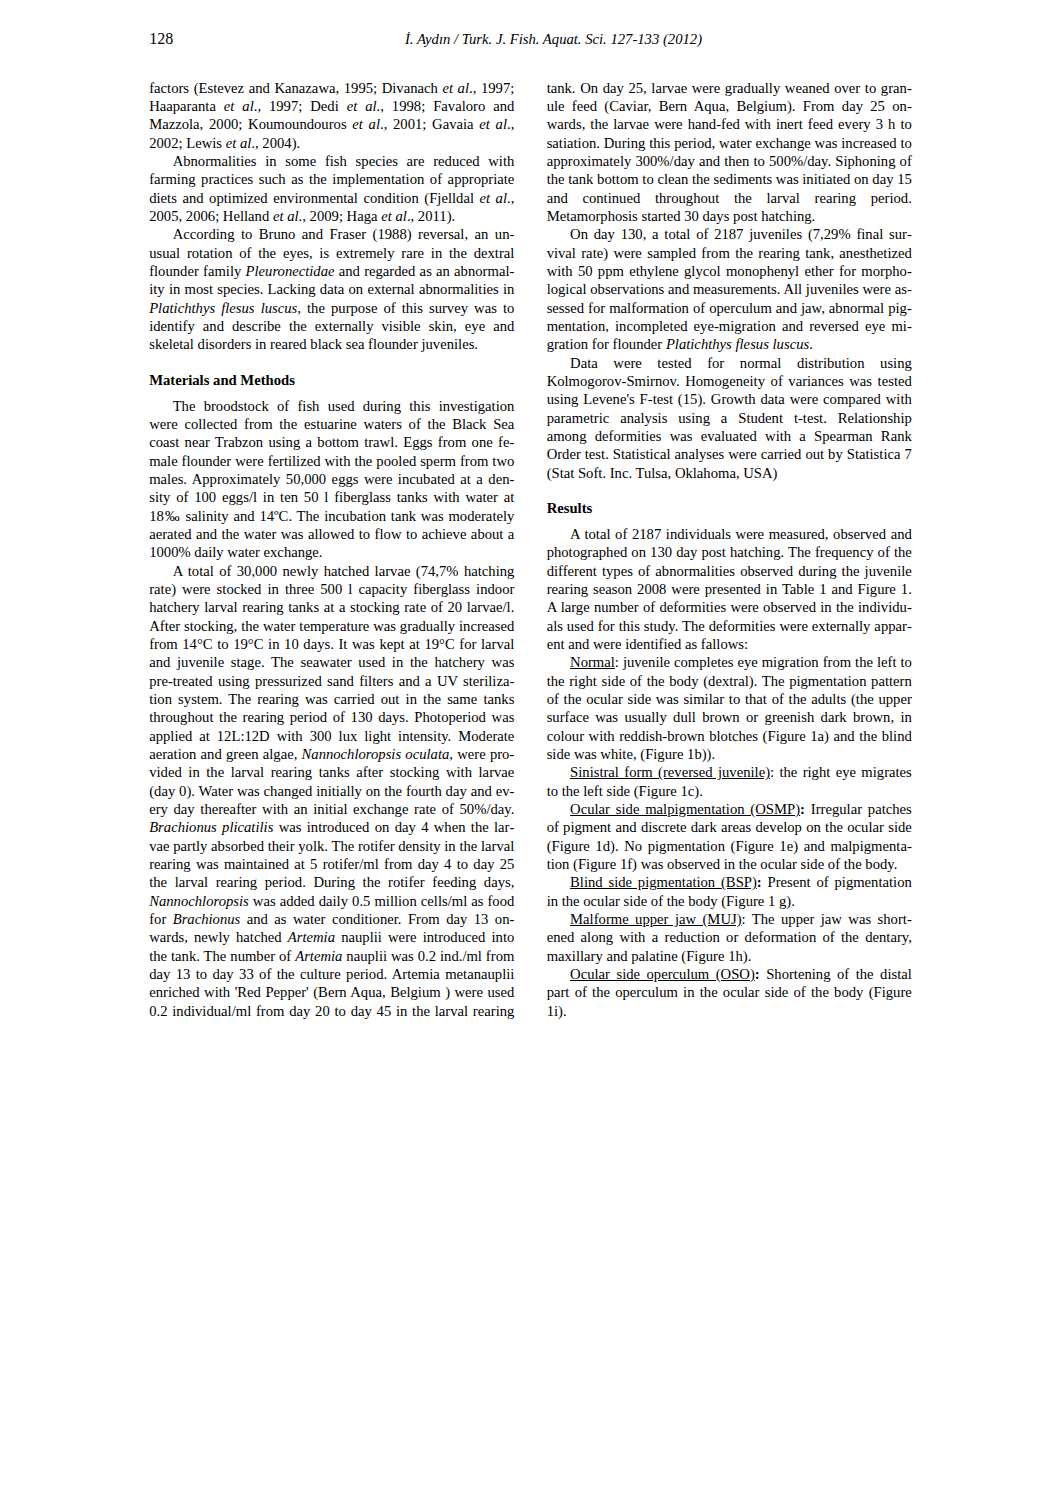128 İ. Aydın / Turk. J. Fish. Aquat. Sci. 127-133 (2012)
factors (Estevez and Kanazawa, 1995; Divanach et al., 1997; Haaparanta et al., 1997; Dedi et al., 1998; Favaloro and Mazzola, 2000; Koumoundouros et al., 2001; Gavaia et al., 2002; Lewis et al., 2004).
Abnormalities in some fish species are reduced with farming practices such as the implementation of appropriate diets and optimized environmental condition (Fjelldal et al., 2005, 2006; Helland et al., 2009; Haga et al., 2011).
According to Bruno and Fraser (1988) reversal, an unusual rotation of the eyes, is extremely rare in the dextral flounder family Pleuronectidae and regarded as an abnormality in most species. Lacking data on external abnormalities in Platichthys flesus luscus, the purpose of this survey was to identify and describe the externally visible skin, eye and skeletal disorders in reared black sea flounder juveniles.
Materials and Methods
The broodstock of fish used during this investigation were collected from the estuarine waters of the Black Sea coast near Trabzon using a bottom trawl. Eggs from one female flounder were fertilized with the pooled sperm from two males. Approximately 50,000 eggs were incubated at a density of 100 eggs/l in ten 50 l fiberglass tanks with water at 18‰ salinity and 14ºC. The incubation tank was moderately aerated and the water was allowed to flow to achieve about a 1000% daily water exchange.
A total of 30,000 newly hatched larvae (74,7% hatching rate) were stocked in three 500 l capacity fiberglass indoor hatchery larval rearing tanks at a stocking rate of 20 larvae/l. After stocking, the water temperature was gradually increased from 14°C to 19°C in 10 days. It was kept at 19°C for larval and juvenile stage. The seawater used in the hatchery was pre-treated using pressurized sand filters and a UV sterilization system. The rearing was carried out in the same tanks throughout the rearing period of 130 days. Photoperiod was applied at 12L:12D with 300 lux light intensity. Moderate aeration and green algae, Nannochloropsis oculata, were provided in the larval rearing tanks after stocking with larvae (day 0). Water was changed initially on the fourth day and every day thereafter with an initial exchange rate of 50%/day. Brachionus plicatilis was introduced on day 4 when the larvae partly absorbed their yolk. The rotifer density in the larval rearing was maintained at 5 rotifer/ml from day 4 to day 25 the larval rearing period. During the rotifer feeding days, Nannochloropsis was added daily 0.5 million cells/ml as food for Brachionus and as water conditioner. From day 13 onwards, newly hatched Artemia nauplii were introduced into the tank. The number of Artemia nauplii was 0.2 ind./ml from day 13 to day 33 of the culture period. Artemia metanauplii enriched with 'Red Pepper' (Bern Aqua, Belgium ) were used 0.2 individual/ml from day 20 to day 45 in the larval rearing tank. On day 25, larvae were gradually weaned over to granule feed (Caviar, Bern Aqua, Belgium). From day 25 onwards, the larvae were hand-fed with inert feed every 3 h to satiation. During this period, water exchange was increased to approximately 300%/day and then to 500%/day. Siphoning of the tank bottom to clean the sediments was initiated on day 15 and continued throughout the larval rearing period. Metamorphosis started 30 days post hatching.
On day 130, a total of 2187 juveniles (7,29% final survival rate) were sampled from the rearing tank, anesthetized with 50 ppm ethylene glycol monophenyl ether for morphological observations and measurements. All juveniles were assessed for malformation of operculum and jaw, abnormal pigmentation, incompleted eye-migration and reversed eye migration for flounder Platichthys flesus luscus.
Data were tested for normal distribution using Kolmogorov-Smirnov. Homogeneity of variances was tested using Levene's F-test (15). Growth data were compared with parametric analysis using a Student t-test. Relationship among deformities was evaluated with a Spearman Rank Order test. Statistical analyses were carried out by Statistica 7 (Stat Soft. Inc. Tulsa, Oklahoma, USA)
Results
A total of 2187 individuals were measured, observed and photographed on 130 day post hatching. The frequency of the different types of abnormalities observed during the juvenile rearing season 2008 were presented in Table 1 and Figure 1. A large number of deformities were observed in the individuals used for this study. The deformities were externally apparent and were identified as fallows:
Normal: juvenile completes eye migration from the left to the right side of the body (dextral). The pigmentation pattern of the ocular side was similar to that of the adults (the upper surface was usually dull brown or greenish dark brown, in colour with reddish-brown blotches (Figure 1a) and the blind side was white, (Figure 1b)).
Sinistral form (reversed juvenile): the right eye migrates to the left side (Figure 1c).
Ocular side malpigmentation (OSMP): Irregular patches of pigment and discrete dark areas develop on the ocular side (Figure 1d). No pigmentation (Figure 1e) and malpigmentation (Figure 1f) was observed in the ocular side of the body.
Blind side pigmentation (BSP): Present of pigmentation in the ocular side of the body (Figure 1 g).
Malforme upper jaw (MUJ): The upper jaw was shortened along with a reduction or deformation of the dentary, maxillary and palatine (Figure 1h).
Ocular side operculum (OSO): Shortening of the distal part of the operculum in the ocular side of the body (Figure 1i).